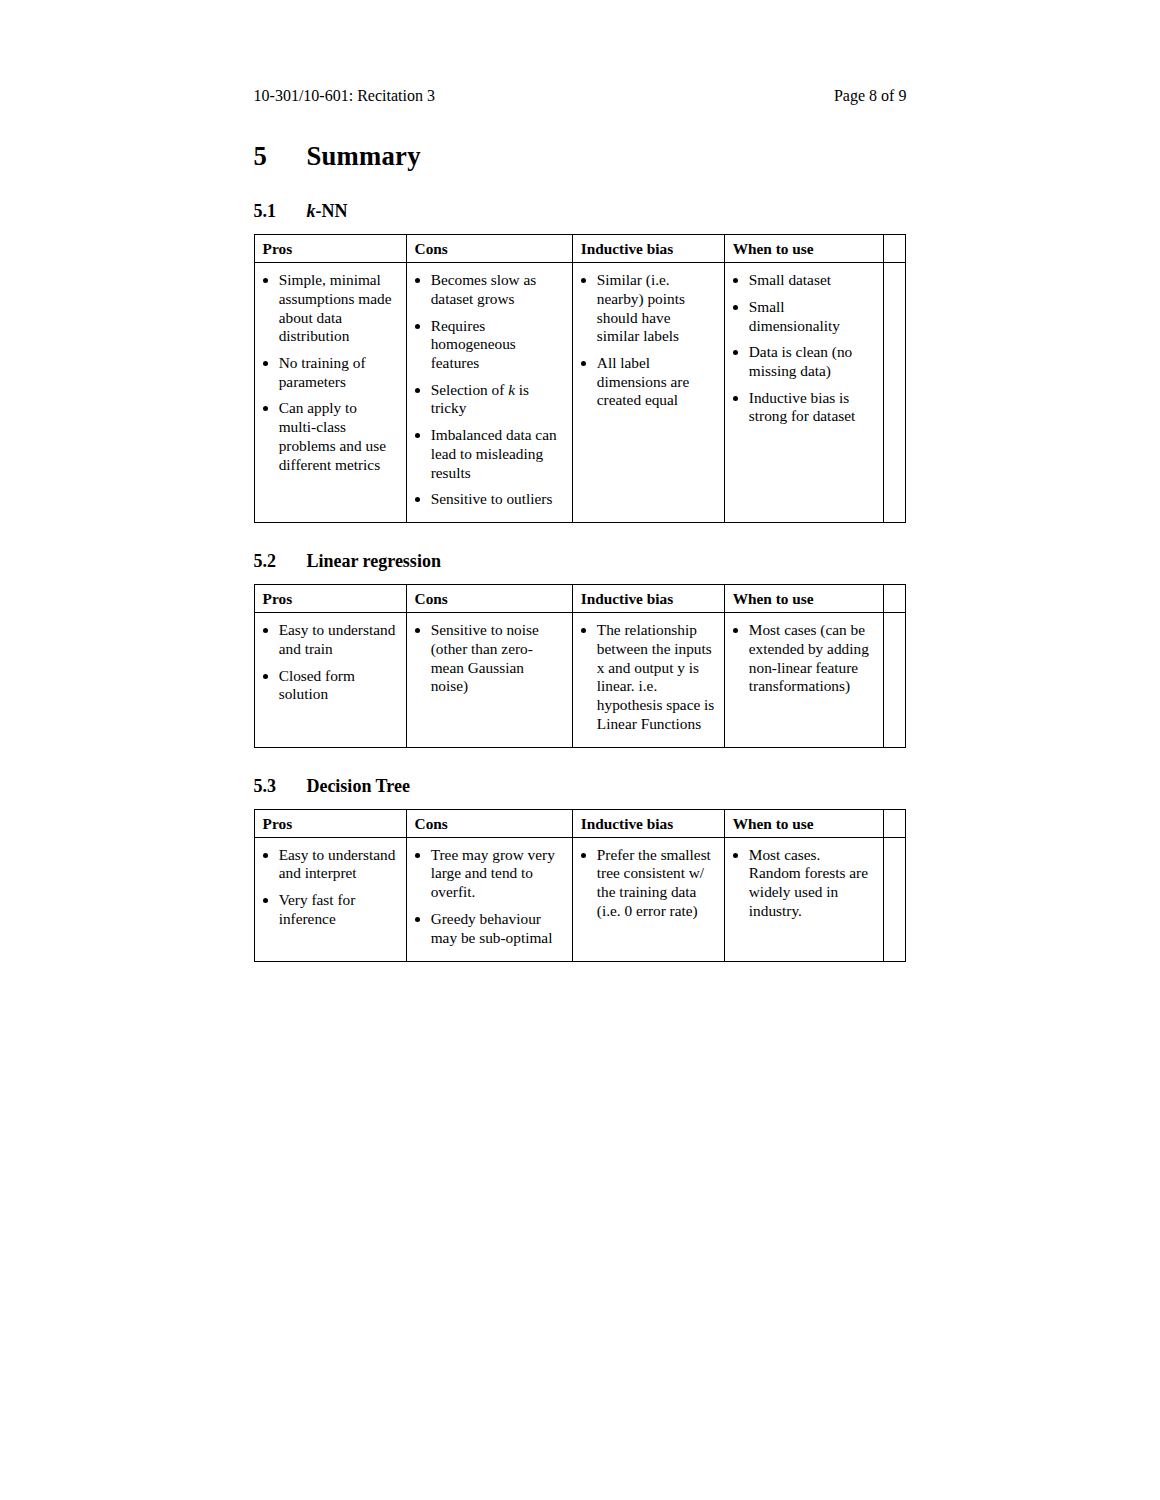10-301/10-601: Recitation 3
Page 8 of 9
5 Summary
5.1 k-NN
| Pros | Cons | Inductive bias | When to use | |
| --- | --- | --- | --- | --- |
| Simple, minimal assumptions made about data distribution No training of parameters Can apply to multi-class problems and use different metrics | Becomes slow as dataset grows Requires homogeneous features Selection of k is tricky Imbalanced data can lead to misleading results Sensitive to outliers | Similar (i.e. nearby) points should have similar labels All label dimensions are created equal | Small dataset Small dimensionality Data is clean (no missing data) Inductive bias is strong for dataset | |
5.2 Linear regression
| Pros | Cons | Inductive bias | When to use | |
| --- | --- | --- | --- | --- |
| Easy to understand and train Closed form solution | Sensitive to noise (other than zero-mean Gaussian noise) | The relationship between the inputs x and output y is linear. i.e. hypothesis space is Linear Functions | Most cases (can be extended by adding non-linear feature transformations) | |
5.3 Decision Tree
| Pros | Cons | Inductive bias | When to use | |
| --- | --- | --- | --- | --- |
| Easy to understand and interpret Very fast for inference | Tree may grow very large and tend to overfit. Greedy behaviour may be sub-optimal | Prefer the smallest tree consistent w/ the training data (i.e. 0 error rate) | Most cases. Random forests are widely used in industry. | |